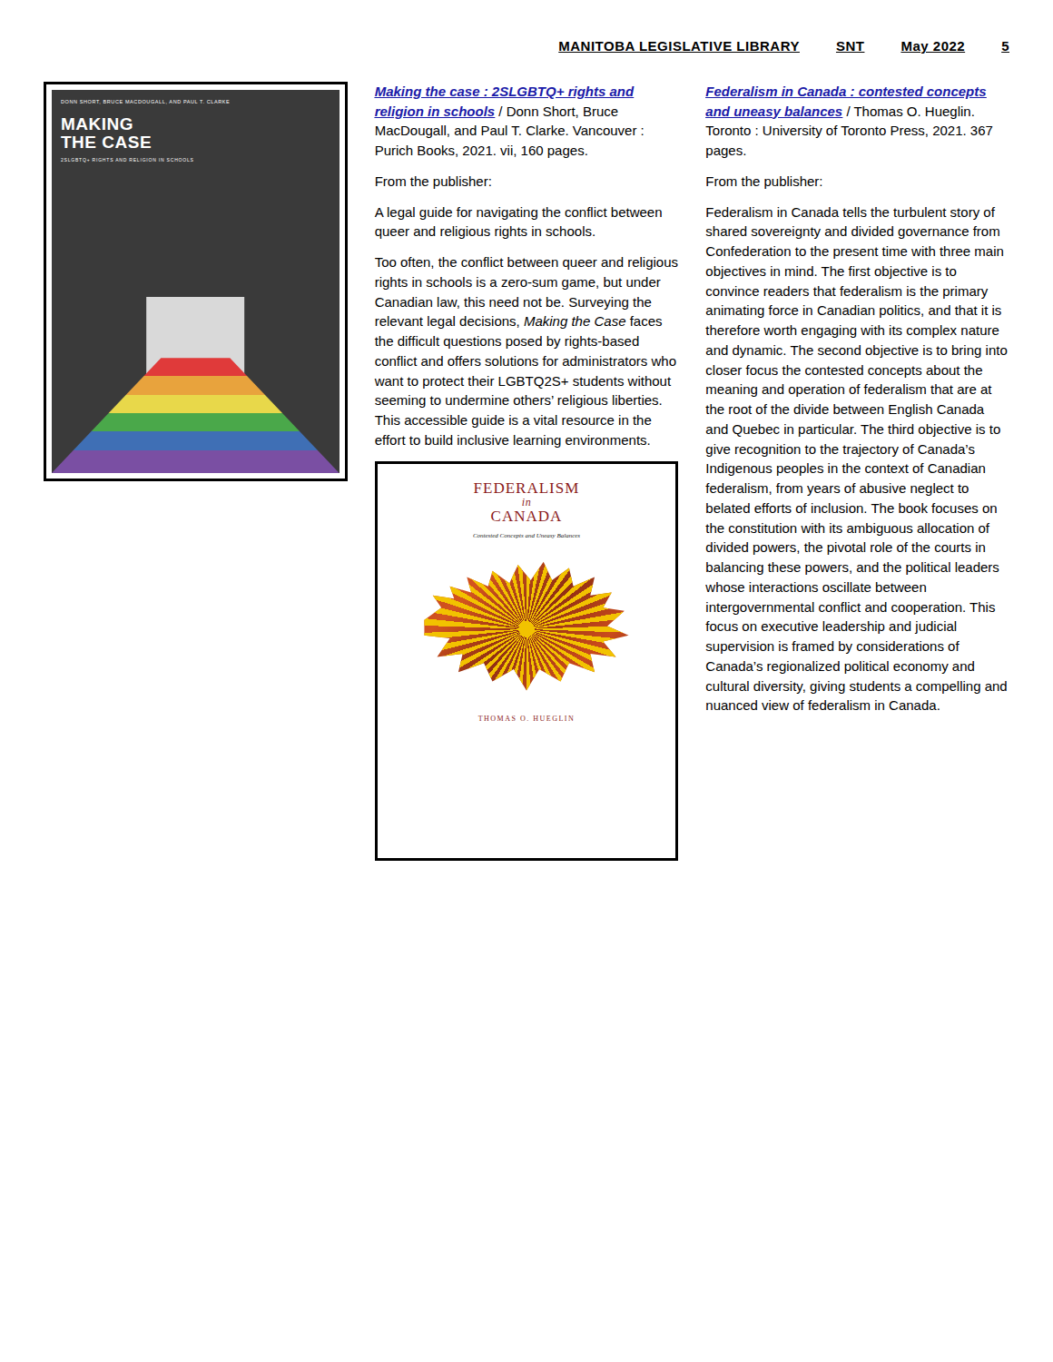MANITOBA LEGISLATIVE LIBRARY SNT May 2022 5
Donn Short, Bruce MacDougall, and Paul T. Clarke
MAKING
THE CASE
2SLGBTQ+ rights and religion in schools
Making the case : 2SLGBTQ+ rights and religion in schools
/ Donn Short, Bruce MacDougall, and Paul T. Clarke. Vancouver : Purich Books, 2021. vii, 160 pages.
From the publisher:
A legal guide for navigating the conflict between queer and religious rights in schools.
Too often, the conflict between queer and religious rights in schools is a zero-sum game, but under Canadian law, this need not be. Surveying the relevant legal decisions, Making the Case faces the difficult questions posed by rights-based conflict and offers solutions for administrators who want to protect their LGBTQ2S+ students without seeming to undermine others’ religious liberties. This accessible guide is a vital resource in the effort to build inclusive learning environments.
FEDERALISMin CANADA
Contested Concepts and Uneasy Balances
THOMAS O. HUEGLIN
Federalism in Canada : contested concepts and uneasy balances
/ Thomas O. Hueglin. Toronto : University of Toronto Press, 2021. 367 pages.
From the publisher:
Federalism in Canada tells the turbulent story of shared sovereignty and divided governance from Confederation to the present time with three main objectives in mind. The first objective is to convince readers that federalism is the primary animating force in Canadian politics, and that it is therefore worth engaging with its complex nature and dynamic. The second objective is to bring into closer focus the contested concepts about the meaning and operation of federalism that are at the root of the divide between English Canada and Quebec in particular. The third objective is to give recognition to the trajectory of Canada’s Indigenous peoples in the context of Canadian federalism, from years of abusive neglect to belated efforts of inclusion. The book focuses on the constitution with its ambiguous allocation of divided powers, the pivotal role of the courts in balancing these powers, and the political leaders whose interactions oscillate between intergovernmental conflict and cooperation. This focus on executive leadership and judicial supervision is framed by considerations of Canada’s regionalized political economy and cultural diversity, giving students a compelling and nuanced view of federalism in Canada.